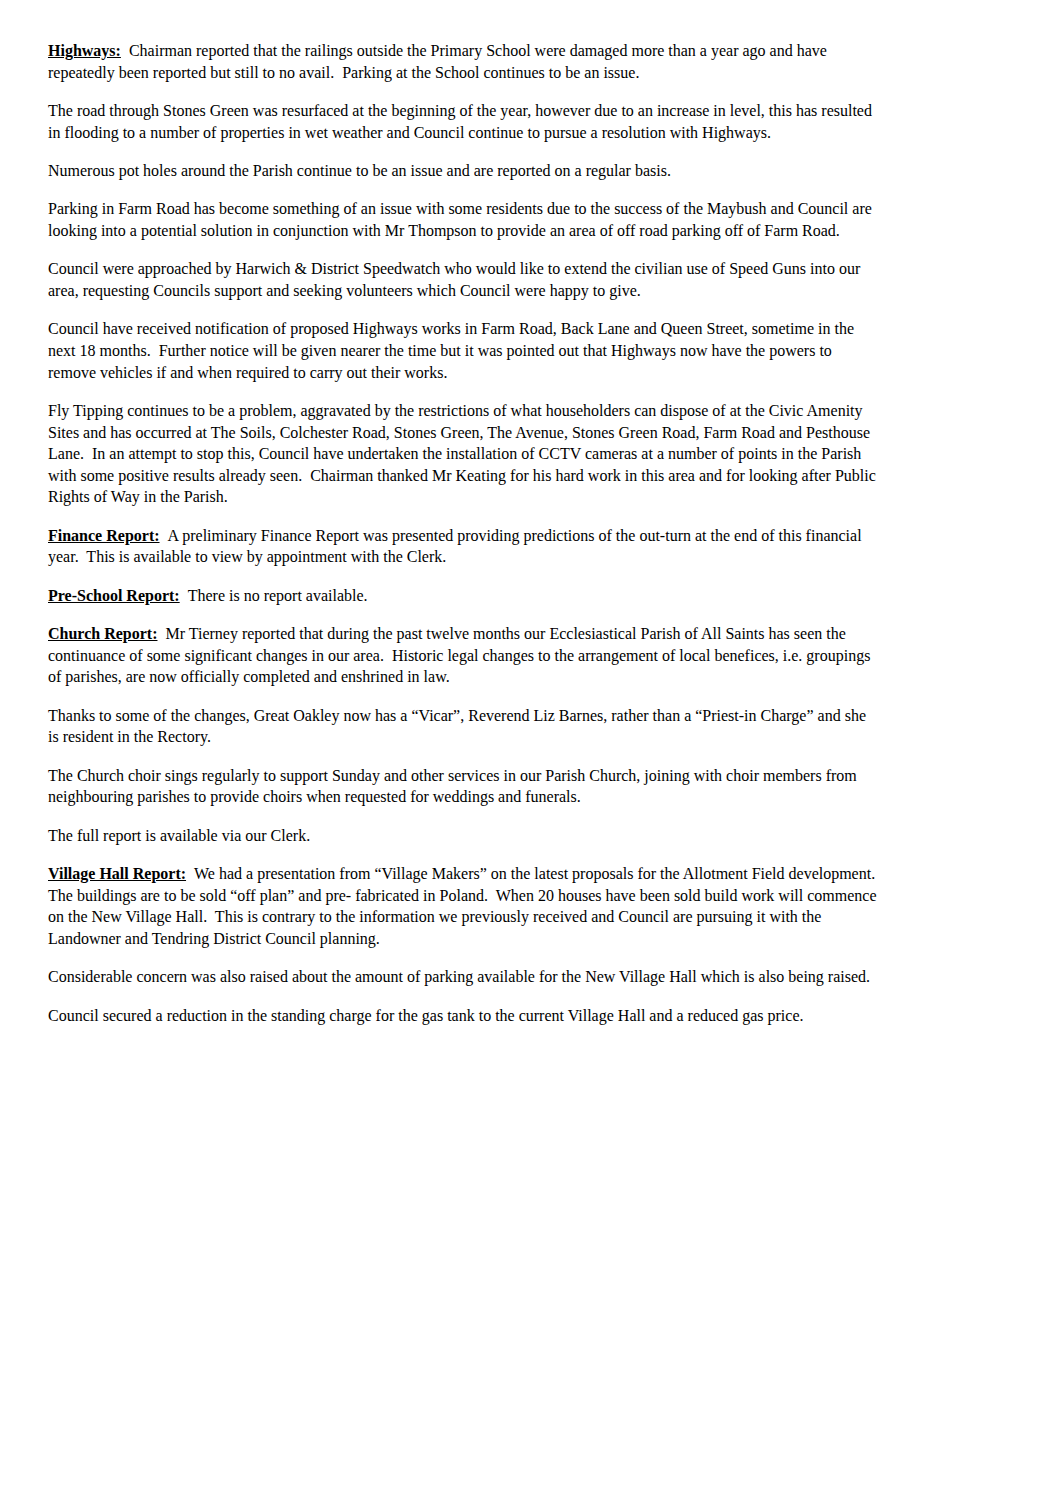Highways: Chairman reported that the railings outside the Primary School were damaged more than a year ago and have repeatedly been reported but still to no avail. Parking at the School continues to be an issue.
The road through Stones Green was resurfaced at the beginning of the year, however due to an increase in level, this has resulted in flooding to a number of properties in wet weather and Council continue to pursue a resolution with Highways.
Numerous pot holes around the Parish continue to be an issue and are reported on a regular basis.
Parking in Farm Road has become something of an issue with some residents due to the success of the Maybush and Council are looking into a potential solution in conjunction with Mr Thompson to provide an area of off road parking off of Farm Road.
Council were approached by Harwich & District Speedwatch who would like to extend the civilian use of Speed Guns into our area, requesting Councils support and seeking volunteers which Council were happy to give.
Council have received notification of proposed Highways works in Farm Road, Back Lane and Queen Street, sometime in the next 18 months. Further notice will be given nearer the time but it was pointed out that Highways now have the powers to remove vehicles if and when required to carry out their works.
Fly Tipping continues to be a problem, aggravated by the restrictions of what householders can dispose of at the Civic Amenity Sites and has occurred at The Soils, Colchester Road, Stones Green, The Avenue, Stones Green Road, Farm Road and Pesthouse Lane. In an attempt to stop this, Council have undertaken the installation of CCTV cameras at a number of points in the Parish with some positive results already seen. Chairman thanked Mr Keating for his hard work in this area and for looking after Public Rights of Way in the Parish.
Finance Report: A preliminary Finance Report was presented providing predictions of the out-turn at the end of this financial year. This is available to view by appointment with the Clerk.
Pre-School Report: There is no report available.
Church Report: Mr Tierney reported that during the past twelve months our Ecclesiastical Parish of All Saints has seen the continuance of some significant changes in our area. Historic legal changes to the arrangement of local benefices, i.e. groupings of parishes, are now officially completed and enshrined in law.
Thanks to some of the changes, Great Oakley now has a “Vicar”, Reverend Liz Barnes, rather than a “Priest-in Charge” and she is resident in the Rectory.
The Church choir sings regularly to support Sunday and other services in our Parish Church, joining with choir members from neighbouring parishes to provide choirs when requested for weddings and funerals.
The full report is available via our Clerk.
Village Hall Report: We had a presentation from “Village Makers” on the latest proposals for the Allotment Field development. The buildings are to be sold “off plan” and pre- fabricated in Poland. When 20 houses have been sold build work will commence on the New Village Hall. This is contrary to the information we previously received and Council are pursuing it with the Landowner and Tendring District Council planning.
Considerable concern was also raised about the amount of parking available for the New Village Hall which is also being raised.
Council secured a reduction in the standing charge for the gas tank to the current Village Hall and a reduced gas price.